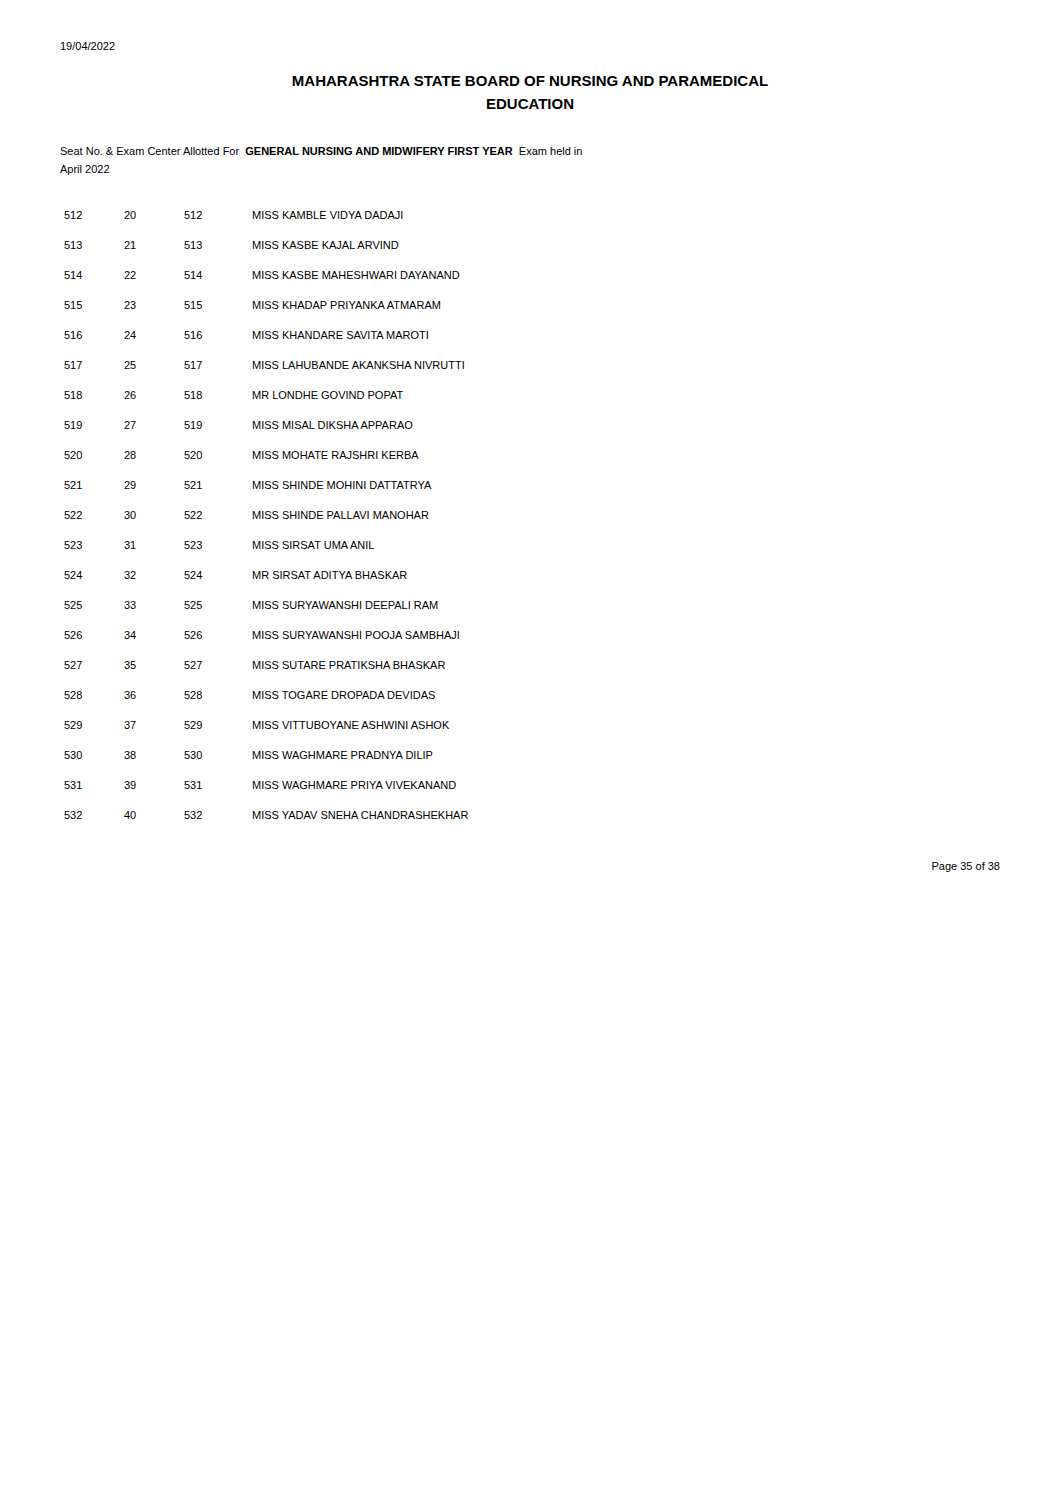19/04/2022
MAHARASHTRA STATE BOARD OF NURSING AND PARAMEDICAL
EDUCATION
Seat No. & Exam Center Allotted For GENERAL NURSING AND MIDWIFERY FIRST YEAR Exam held in
April 2022
| 512 | 20 | 512 | MISS KAMBLE VIDYA DADAJI |
| 513 | 21 | 513 | MISS KASBE KAJAL ARVIND |
| 514 | 22 | 514 | MISS KASBE MAHESHWARI DAYANAND |
| 515 | 23 | 515 | MISS KHADAP PRIYANKA ATMARAM |
| 516 | 24 | 516 | MISS KHANDARE SAVITA MAROTI |
| 517 | 25 | 517 | MISS LAHUBANDE AKANKSHA NIVRUTTI |
| 518 | 26 | 518 | MR LONDHE GOVIND POPAT |
| 519 | 27 | 519 | MISS MISAL DIKSHA APPARAO |
| 520 | 28 | 520 | MISS MOHATE RAJSHRI KERBA |
| 521 | 29 | 521 | MISS SHINDE MOHINI DATTATRYA |
| 522 | 30 | 522 | MISS SHINDE PALLAVI MANOHAR |
| 523 | 31 | 523 | MISS SIRSAT UMA ANIL |
| 524 | 32 | 524 | MR SIRSAT ADITYA BHASKAR |
| 525 | 33 | 525 | MISS SURYAWANSHI DEEPALI RAM |
| 526 | 34 | 526 | MISS SURYAWANSHI POOJA SAMBHAJI |
| 527 | 35 | 527 | MISS SUTARE PRATIKSHA BHASKAR |
| 528 | 36 | 528 | MISS TOGARE DROPADA DEVIDAS |
| 529 | 37 | 529 | MISS VITTUBOYANE ASHWINI ASHOK |
| 530 | 38 | 530 | MISS WAGHMARE PRADNYA DILIP |
| 531 | 39 | 531 | MISS WAGHMARE PRIYA VIVEKANAND |
| 532 | 40 | 532 | MISS YADAV SNEHA CHANDRASHEKHAR |
Page 35 of 38